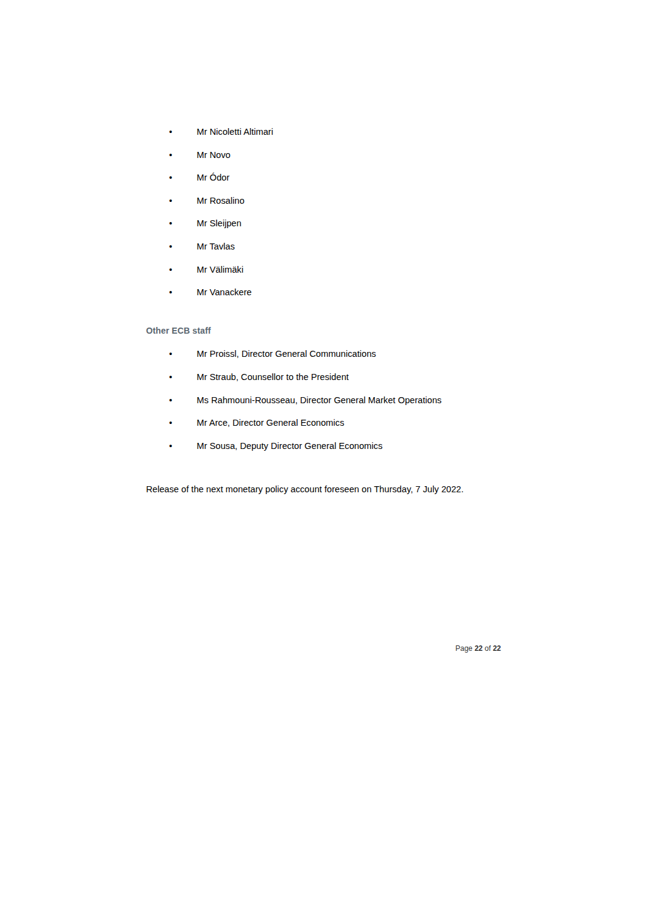Mr Nicoletti Altimari
Mr Novo
Mr Ódor
Mr Rosalino
Mr Sleijpen
Mr Tavlas
Mr Välimäki
Mr Vanackere
Other ECB staff
Mr Proissl, Director General Communications
Mr Straub, Counsellor to the President
Ms Rahmouni-Rousseau, Director General Market Operations
Mr Arce, Director General Economics
Mr Sousa, Deputy Director General Economics
Release of the next monetary policy account foreseen on Thursday, 7 July 2022.
Page 22 of 22